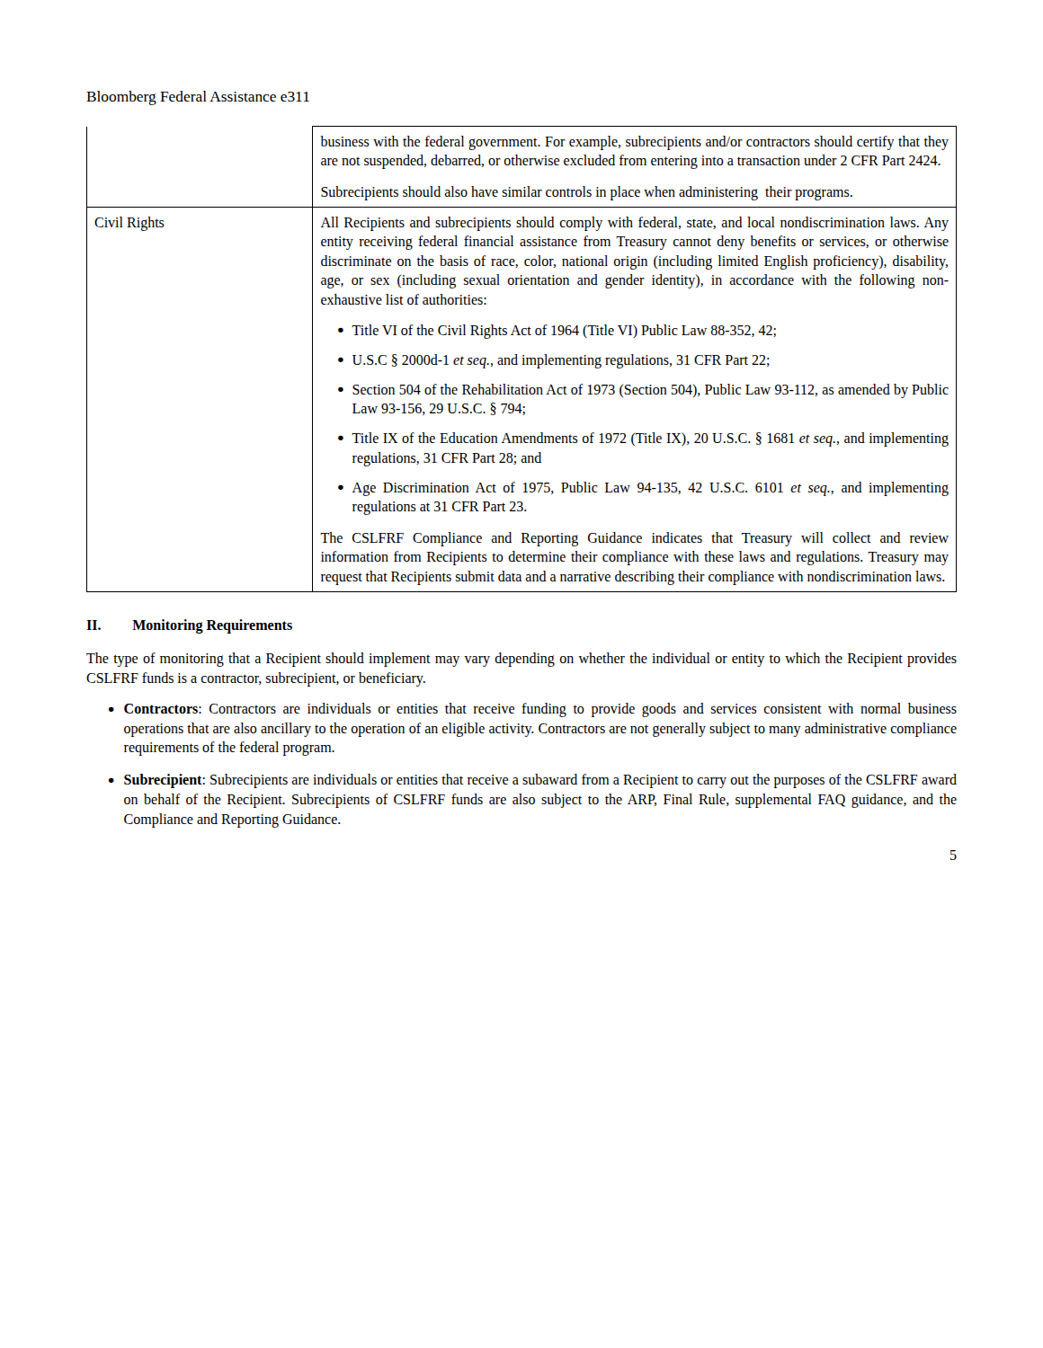Bloomberg Federal Assistance e311
| | business with the federal government. For example, subrecipients and/or contractors should certify that they are not suspended, debarred, or otherwise excluded from entering into a transaction under 2 CFR Part 2424. Subrecipients should also have similar controls in place when administering their programs. |
| Civil Rights | All Recipients and subrecipients should comply with federal, state, and local nondiscrimination laws. Any entity receiving federal financial assistance from Treasury cannot deny benefits or services, or otherwise discriminate on the basis of race, color, national origin (including limited English proficiency), disability, age, or sex (including sexual orientation and gender identity), in accordance with the following non-exhaustive list of authorities: Title VI of the Civil Rights Act of 1964 (Title VI) Public Law 88-352, 42; U.S.C § 2000d-1 et seq. , and implementing regulations, 31 CFR Part 22; Section 504 of the Rehabilitation Act of 1973 (Section 504), Public Law 93-112, as amended by Public Law 93-156, 29 U.S.C. § 794; Title IX of the Education Amendments of 1972 (Title IX), 20 U.S.C. § 1681 et seq. , and implementing regulations, 31 CFR Part 28; and Age Discrimination Act of 1975, Public Law 94-135, 42 U.S.C. 6101 et seq. , and implementing regulations at 31 CFR Part 23. The CSLFRF Compliance and Reporting Guidance indicates that Treasury will collect and review information from Recipients to determine their compliance with these laws and regulations. Treasury may request that Recipients submit data and a narrative describing their compliance with nondiscrimination laws. |
II. Monitoring Requirements
The type of monitoring that a Recipient should implement may vary depending on whether the individual or entity to which the Recipient provides CSLFRF funds is a contractor, subrecipient, or beneficiary.
Contractors: Contractors are individuals or entities that receive funding to provide goods and services consistent with normal business operations that are also ancillary to the operation of an eligible activity. Contractors are not generally subject to many administrative compliance requirements of the federal program.
Subrecipient: Subrecipients are individuals or entities that receive a subaward from a Recipient to carry out the purposes of the CSLFRF award on behalf of the Recipient. Subrecipients of CSLFRF funds are also subject to the ARP, Final Rule, supplemental FAQ guidance, and the Compliance and Reporting Guidance.
5